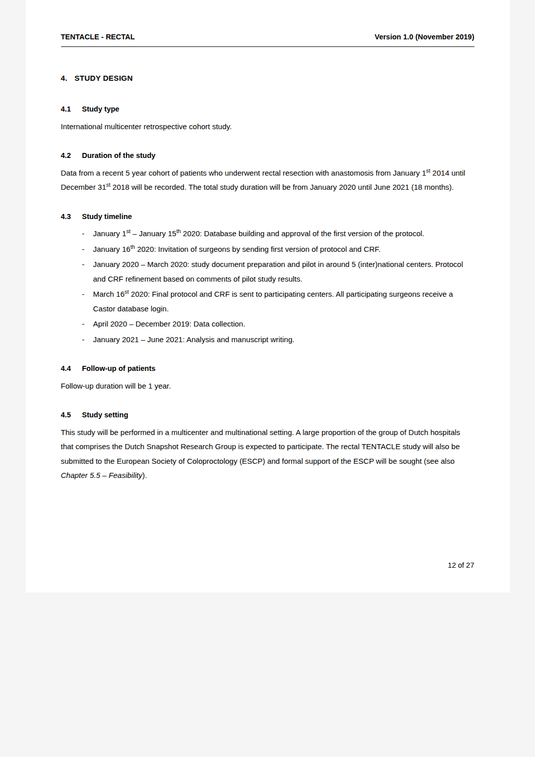TENTACLE - RECTAL Version 1.0 (November 2019)
4. STUDY DESIGN
4.1 Study type
International multicenter retrospective cohort study.
4.2 Duration of the study
Data from a recent 5 year cohort of patients who underwent rectal resection with anastomosis from January 1st 2014 until December 31st 2018 will be recorded. The total study duration will be from January 2020 until June 2021 (18 months).
4.3 Study timeline
January 1st – January 15th 2020: Database building and approval of the first version of the protocol.
January 16th 2020: Invitation of surgeons by sending first version of protocol and CRF.
January 2020 – March 2020: study document preparation and pilot in around 5 (inter)national centers. Protocol and CRF refinement based on comments of pilot study results.
March 16st 2020: Final protocol and CRF is sent to participating centers. All participating surgeons receive a Castor database login.
April 2020 – December 2019: Data collection.
January 2021 – June 2021: Analysis and manuscript writing.
4.4 Follow-up of patients
Follow-up duration will be 1 year.
4.5 Study setting
This study will be performed in a multicenter and multinational setting. A large proportion of the group of Dutch hospitals that comprises the Dutch Snapshot Research Group is expected to participate. The rectal TENTACLE study will also be submitted to the European Society of Coloproctology (ESCP) and formal support of the ESCP will be sought (see also Chapter 5.5 – Feasibility).
12 of 27